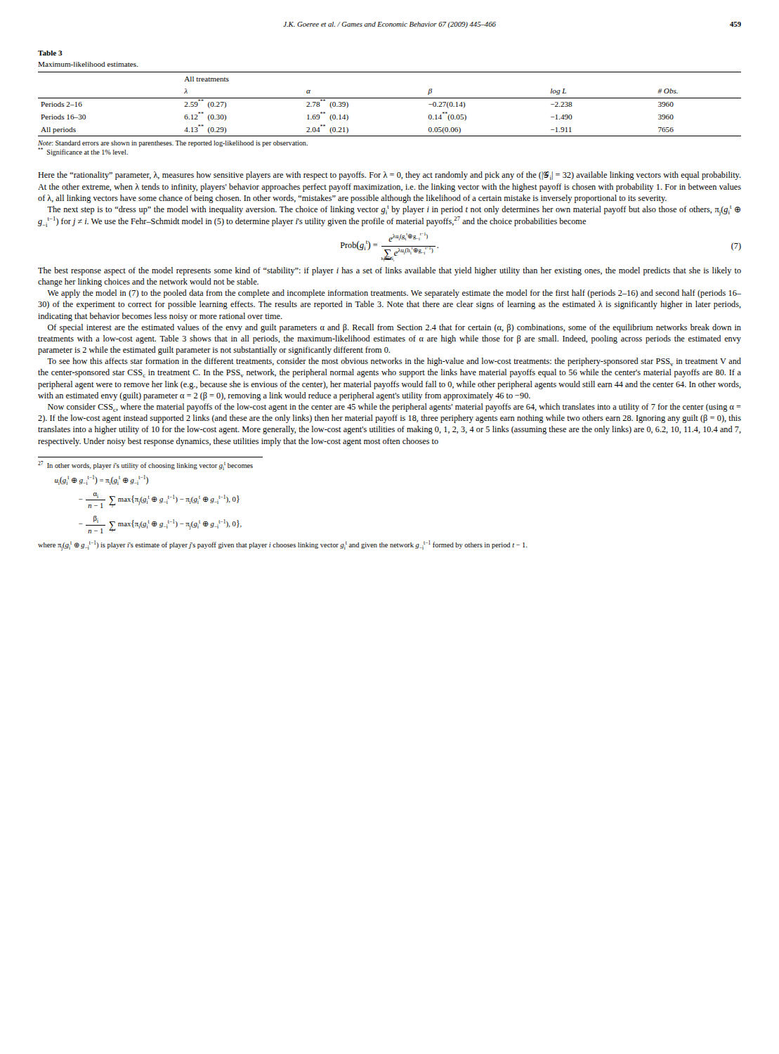J.K. Goeree et al. / Games and Economic Behavior 67 (2009) 445–466 459
Table 3
Maximum-likelihood estimates.
| | All treatments |
| --- | --- |
| | λ | α | β | log L | # Obs. |
| Periods 2–16 | 2.59 ** (0.27) | 2.78 ** (0.39) | −0.27(0.14) | −2.238 | 3960 |
| Periods 16–30 | 6.12 ** (0.30) | 1.69 ** (0.14) | 0.14 ** (0.05) | −1.490 | 3960 |
| All periods | 4.13 ** (0.29) | 2.04 ** (0.21) | 0.05(0.06) | −1.911 | 7656 |
Note: Standard errors are shown in parentheses. The reported log-likelihood is per observation.
** Significance at the 1% level.
Here the “rationality” parameter, λ, measures how sensitive players are with respect to payoffs. For λ = 0, they act randomly and pick any of the (|𝒢i| = 32) available linking vectors with equal probability. At the other extreme, when λ tends to infinity, players' behavior approaches perfect payoff maximization, i.e. the linking vector with the highest payoff is chosen with probability 1. For in between values of λ, all linking vectors have some chance of being chosen. In other words, “mistakes” are possible although the likelihood of a certain mistake is inversely proportional to its severity.
The next step is to “dress up” the model with inequality aversion. The choice of linking vector git by player i in period t not only determines her own material payoff but also those of others, πj(git ⊕ g−it−1) for j ≠ i. We use the Fehr–Schmidt model in (5) to determine player i's utility given the profile of material payoffs,27 and the choice probabilities become
Prob(git) = eλui(git⊕g−it−1) ∑hit∈𝒢i eλui(hit⊕g−it−1) . (7)
The best response aspect of the model represents some kind of “stability”: if player i has a set of links available that yield higher utility than her existing ones, the model predicts that she is likely to change her linking choices and the network would not be stable.
We apply the model in (7) to the pooled data from the complete and incomplete information treatments. We separately estimate the model for the first half (periods 2–16) and second half (periods 16–30) of the experiment to correct for possible learning effects. The results are reported in Table 3. Note that there are clear signs of learning as the estimated λ is significantly higher in later periods, indicating that behavior becomes less noisy or more rational over time.
Of special interest are the estimated values of the envy and guilt parameters α and β. Recall from Section 2.4 that for certain (α, β) combinations, some of the equilibrium networks break down in treatments with a low-cost agent. Table 3 shows that in all periods, the maximum-likelihood estimates of α are high while those for β are small. Indeed, pooling across periods the estimated envy parameter is 2 while the estimated guilt parameter is not substantially or significantly different from 0.
To see how this affects star formation in the different treatments, consider the most obvious networks in the high-value and low-cost treatments: the periphery-sponsored star PSSv in treatment V and the center-sponsored star CSSc in treatment C. In the PSSv network, the peripheral normal agents who support the links have material payoffs equal to 56 while the center's material payoffs are 80. If a peripheral agent were to remove her link (e.g., because she is envious of the center), her material payoffs would fall to 0, while other peripheral agents would still earn 44 and the center 64. In other words, with an estimated envy (guilt) parameter α = 2 (β = 0), removing a link would reduce a peripheral agent's utility from approximately 46 to −90.
Now consider CSSc, where the material payoffs of the low-cost agent in the center are 45 while the peripheral agents' material payoffs are 64, which translates into a utility of 7 for the center (using α = 2). If the low-cost agent instead supported 2 links (and these are the only links) then her material payoff is 18, three periphery agents earn nothing while two others earn 28. Ignoring any guilt (β = 0), this translates into a higher utility of 10 for the low-cost agent. More generally, the low-cost agent's utilities of making 0, 1, 2, 3, 4 or 5 links (assuming these are the only links) are 0, 6.2, 10, 11.4, 10.4 and 7, respectively. Under noisy best response dynamics, these utilities imply that the low-cost agent most often chooses to
27 In other words, player i's utility of choosing linking vector git becomes
ui(git ⊕ g−it−1) = πi(git ⊕ g−it−1)
− αi n − 1 ∑j max{πj(git ⊕ g−it−1) − πi(git ⊕ g−it−1), 0}
− βi n − 1 ∑j max{πi(git ⊕ g−it−1) − πj(git ⊕ g−it−1), 0},
where πj(git ⊕ g−it−1) is player i's estimate of player j's payoff given that player i chooses linking vector git and given the network g−it−1 formed by others in period t − 1.